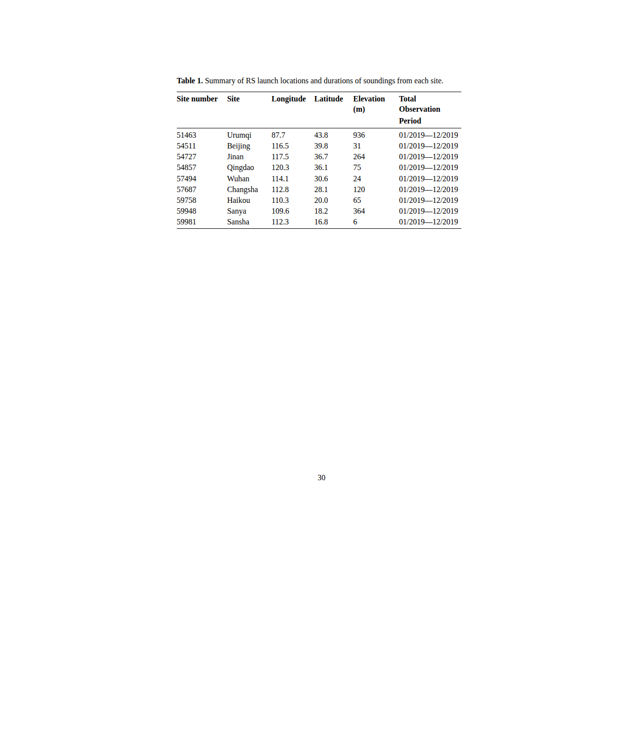Table 1. Summary of RS launch locations and durations of soundings from each site.
| Site number | Site | Longitude | Latitude | Elevation (m) | Total Observation |
| --- | --- | --- | --- | --- | --- |
| | | | | | Period |
| 51463 | Urumqi | 87.7 | 43.8 | 936 | 01/2019—12/2019 |
| 54511 | Beijing | 116.5 | 39.8 | 31 | 01/2019—12/2019 |
| 54727 | Jinan | 117.5 | 36.7 | 264 | 01/2019—12/2019 |
| 54857 | Qingdao | 120.3 | 36.1 | 75 | 01/2019—12/2019 |
| 57494 | Wuhan | 114.1 | 30.6 | 24 | 01/2019—12/2019 |
| 57687 | Changsha | 112.8 | 28.1 | 120 | 01/2019—12/2019 |
| 59758 | Haikou | 110.3 | 20.0 | 65 | 01/2019—12/2019 |
| 59948 | Sanya | 109.6 | 18.2 | 364 | 01/2019—12/2019 |
| 59981 | Sansha | 112.3 | 16.8 | 6 | 01/2019—12/2019 |
30